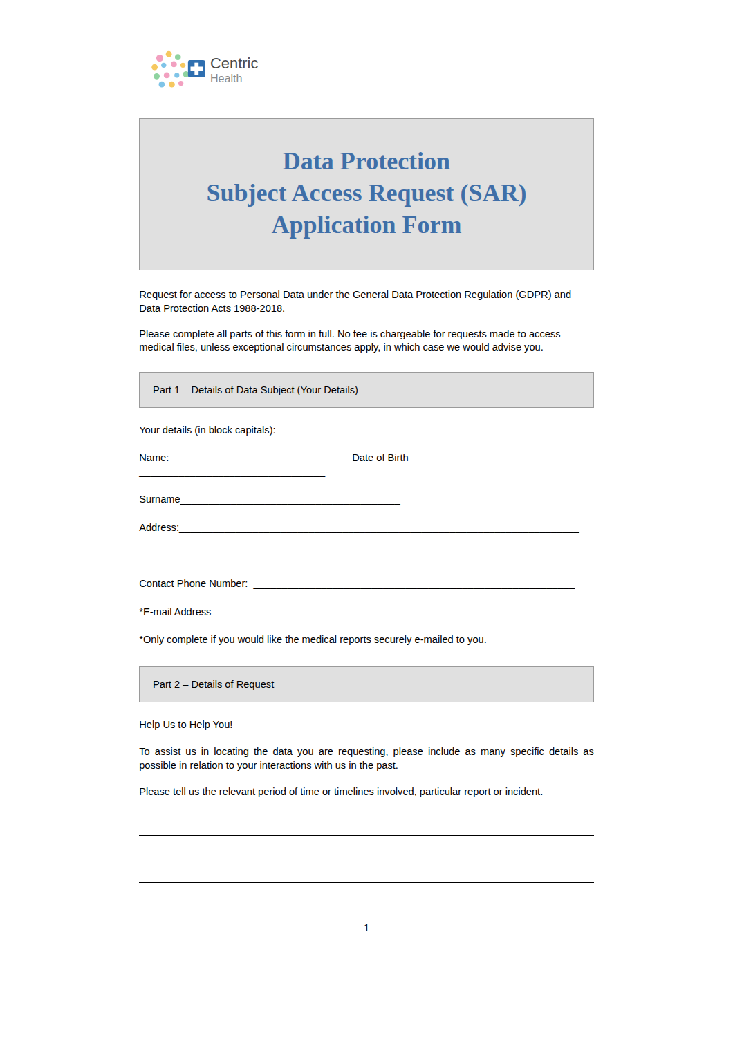Centric Health
Data Protection
Subject Access Request (SAR)
Application Form
Request for access to Personal Data under the General Data Protection Regulation (GDPR) and Data Protection Acts 1988-2018.
Please complete all parts of this form in full. No fee is chargeable for requests made to access medical files, unless exceptional circumstances apply, in which case we would advise you.
Part 1 – Details of Data Subject (Your Details)
Your details (in block capitals):
Name: ______________________________ Date of Birth _________________________________
Surname_______________________________________
Address:_______________________________________________________________________
_______________________________________________________________________________
Contact Phone Number: _________________________________________________________
*E-mail Address ________________________________________________________________
*Only complete if you would like the medical reports securely e-mailed to you.
Part 2 – Details of Request
Help Us to Help You!
To assist us in locating the data you are requesting, please include as many specific details as possible in relation to your interactions with us in the past.
Please tell us the relevant period of time or timelines involved, particular report or incident.
1